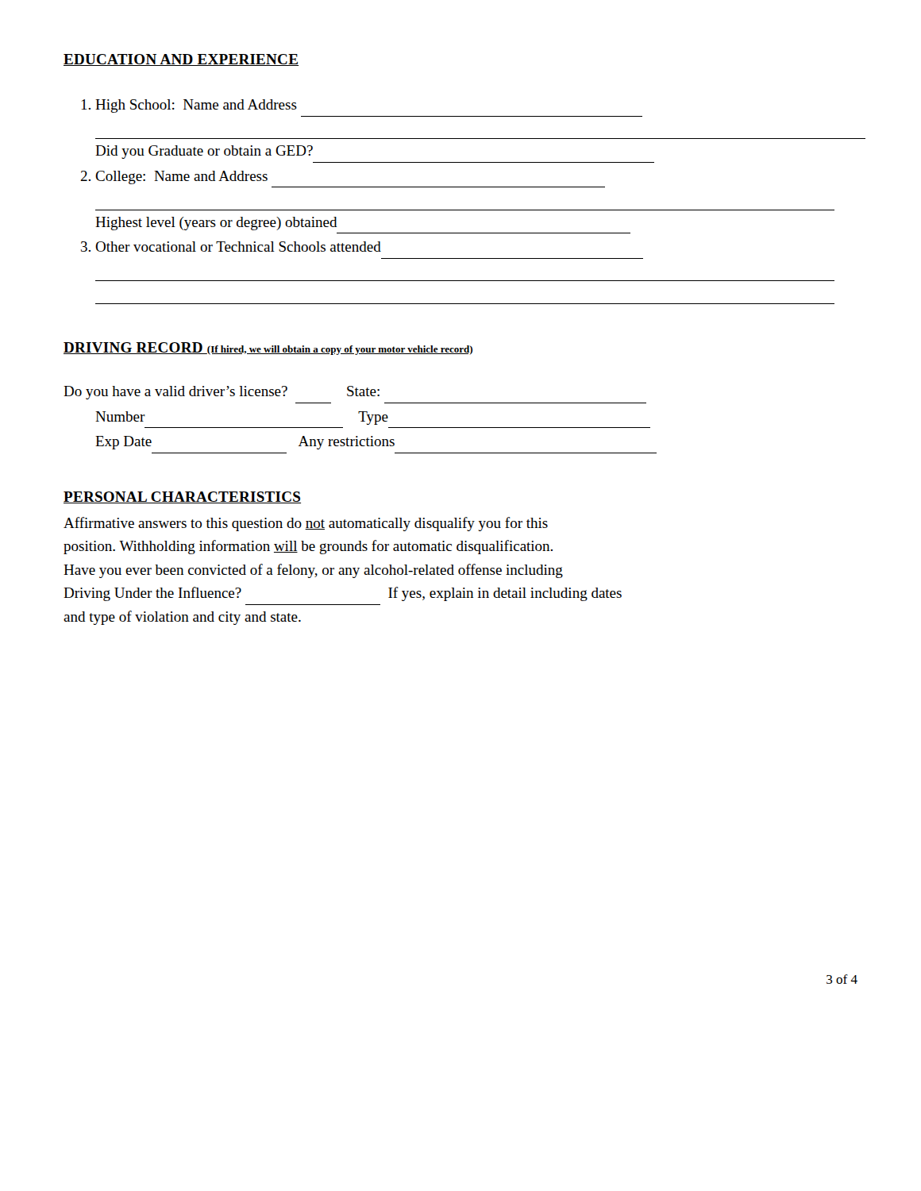EDUCATION AND EXPERIENCE
High School: Name and Address Did you Graduate or obtain a GED?
College: Name and Address Highest level (years or degree) obtained
Other vocational or Technical Schools attended
DRIVING RECORD (If hired, we will obtain a copy of your motor vehicle record)
Do you have a valid driver’s license? State:
Number Type
Exp Date Any restrictions
PERSONAL CHARACTERISTICS
Affirmative answers to this question do not automatically disqualify you for this
position. Withholding information will be grounds for automatic disqualification.
Have you ever been convicted of a felony, or any alcohol-related offense including
Driving Under the Influence? If yes, explain in detail including dates
and type of violation and city and state.
3 of 4